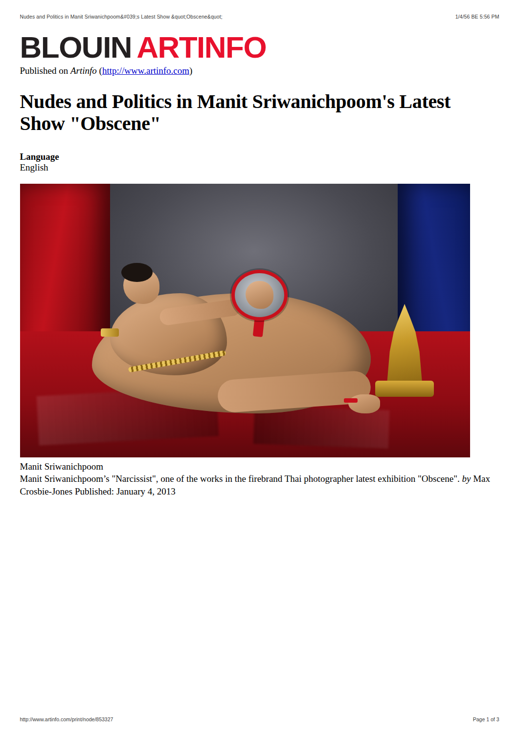Nudes and Politics in Manit Sriwanichpoom&#039;s Latest Show &quot;Obscene&quot;
1/4/56 BE 5:56 PM
BLOUIN ARTINFO
Published on Artinfo (http://www.artinfo.com)
Nudes and Politics in Manit Sriwanichpoom's Latest Show "Obscene"
Language
English
Manit Sriwanichpoom Manit Sriwanichpoom’s "Narcissist", one of the works in the firebrand Thai photographer latest exhibition "Obscene". by Max Crosbie-Jones Published: January 4, 2013
http://www.artinfo.com/print/node/853327
Page 1 of 3